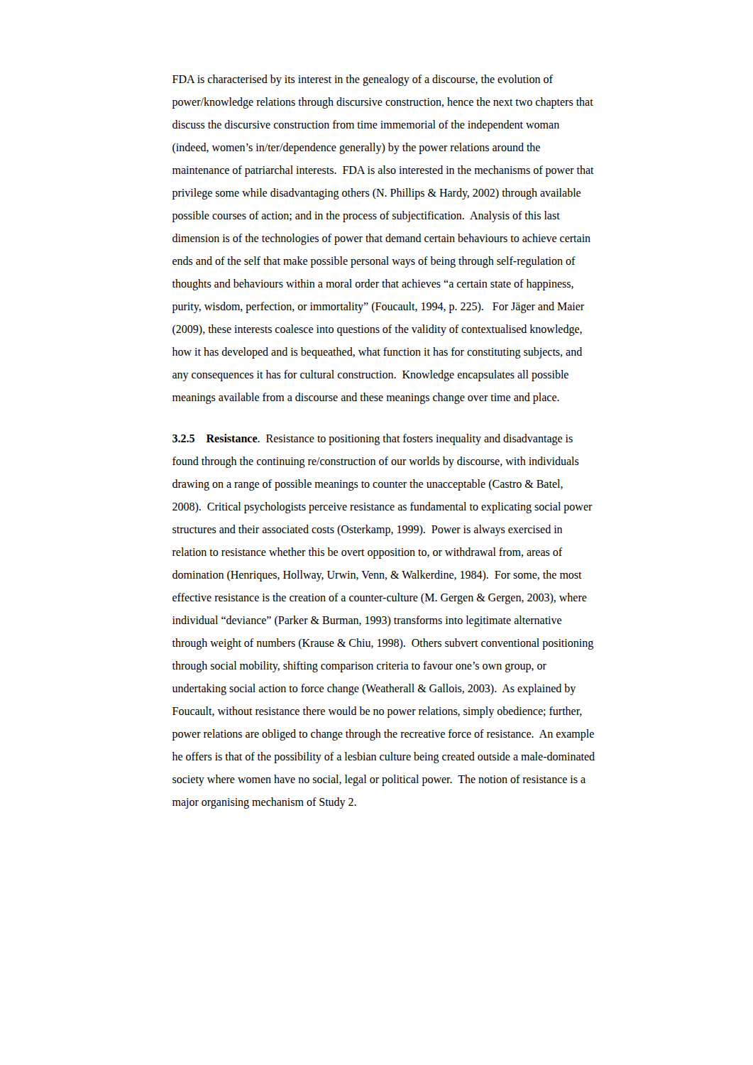FDA is characterised by its interest in the genealogy of a discourse, the evolution of power/knowledge relations through discursive construction, hence the next two chapters that discuss the discursive construction from time immemorial of the independent woman (indeed, women’s in/ter/dependence generally) by the power relations around the maintenance of patriarchal interests. FDA is also interested in the mechanisms of power that privilege some while disadvantaging others (N. Phillips & Hardy, 2002) through available possible courses of action; and in the process of subjectification. Analysis of this last dimension is of the technologies of power that demand certain behaviours to achieve certain ends and of the self that make possible personal ways of being through self-regulation of thoughts and behaviours within a moral order that achieves “a certain state of happiness, purity, wisdom, perfection, or immortality” (Foucault, 1994, p. 225). For Jäger and Maier (2009), these interests coalesce into questions of the validity of contextualised knowledge, how it has developed and is bequeathed, what function it has for constituting subjects, and any consequences it has for cultural construction. Knowledge encapsulates all possible meanings available from a discourse and these meanings change over time and place.
3.2.5 Resistance. Resistance to positioning that fosters inequality and disadvantage is found through the continuing re/construction of our worlds by discourse, with individuals drawing on a range of possible meanings to counter the unacceptable (Castro & Batel, 2008). Critical psychologists perceive resistance as fundamental to explicating social power structures and their associated costs (Osterkamp, 1999). Power is always exercised in relation to resistance whether this be overt opposition to, or withdrawal from, areas of domination (Henriques, Hollway, Urwin, Venn, & Walkerdine, 1984). For some, the most effective resistance is the creation of a counter-culture (M. Gergen & Gergen, 2003), where individual “deviance” (Parker & Burman, 1993) transforms into legitimate alternative through weight of numbers (Krause & Chiu, 1998). Others subvert conventional positioning through social mobility, shifting comparison criteria to favour one’s own group, or undertaking social action to force change (Weatherall & Gallois, 2003). As explained by Foucault, without resistance there would be no power relations, simply obedience; further, power relations are obliged to change through the recreative force of resistance. An example he offers is that of the possibility of a lesbian culture being created outside a male-dominated society where women have no social, legal or political power. The notion of resistance is a major organising mechanism of Study 2.